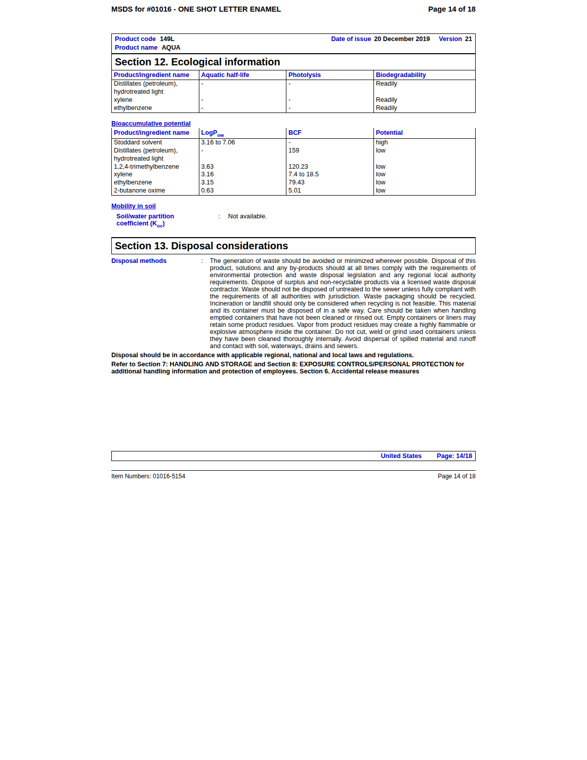MSDS for #01016 - ONE SHOT LETTER ENAMEL
Page 14 of 18
Product code 149L Date of issue 20 December 2019 Version 21
Product name AQUA
Section 12. Ecological information
| Product/ingredient name | Aquatic half-life | Photolysis | Biodegradability |
| --- | --- | --- | --- |
| Distillates (petroleum), hydrotreated light | - | - | Readily |
| xylene | - | - | Readily |
| ethylbenzene | - | - | Readily |
Bioaccumulative potential
| Product/ingredient name | LogP ow | BCF | Potential |
| --- | --- | --- | --- |
| Stoddard solvent | 3.16 to 7.06 | - | high |
| Distillates (petroleum), hydrotreated light | - | 159 | low |
| 1,2,4-trimethylbenzene | 3.63 | 120.23 | low |
| xylene | 3.16 | 7.4 to 18.5 | low |
| ethylbenzene | 3.15 | 79.43 | low |
| 2-butanone oxime | 0.63 | 5.01 | low |
Mobility in soil
Soil/water partition
coefficient (Koc)
:
Not available.
Section 13. Disposal considerations
Disposal methods
:
The generation of waste should be avoided or minimized wherever possible. Disposal of this product, solutions and any by-products should at all times comply with the requirements of environmental protection and waste disposal legislation and any regional local authority requirements. Dispose of surplus and non-recyclable products via a licensed waste disposal contractor. Waste should not be disposed of untreated to the sewer unless fully compliant with the requirements of all authorities with jurisdiction. Waste packaging should be recycled. Incineration or landfill should only be considered when recycling is not feasible. This material and its container must be disposed of in a safe way. Care should be taken when handling emptied containers that have not been cleaned or rinsed out. Empty containers or liners may retain some product residues. Vapor from product residues may create a highly flammable or explosive atmosphere inside the container. Do not cut, weld or grind used containers unless they have been cleaned thoroughly internally. Avoid dispersal of spilled material and runoff and contact with soil, waterways, drains and sewers.
Disposal should be in accordance with applicable regional, national and local laws and regulations.
Refer to Section 7: HANDLING AND STORAGE and Section 8: EXPOSURE CONTROLS/PERSONAL PROTECTION for additional handling information and protection of employees. Section 6. Accidental release measures
United States Page: 14/18
Item Numbers: 01016-5154
Page 14 of 18